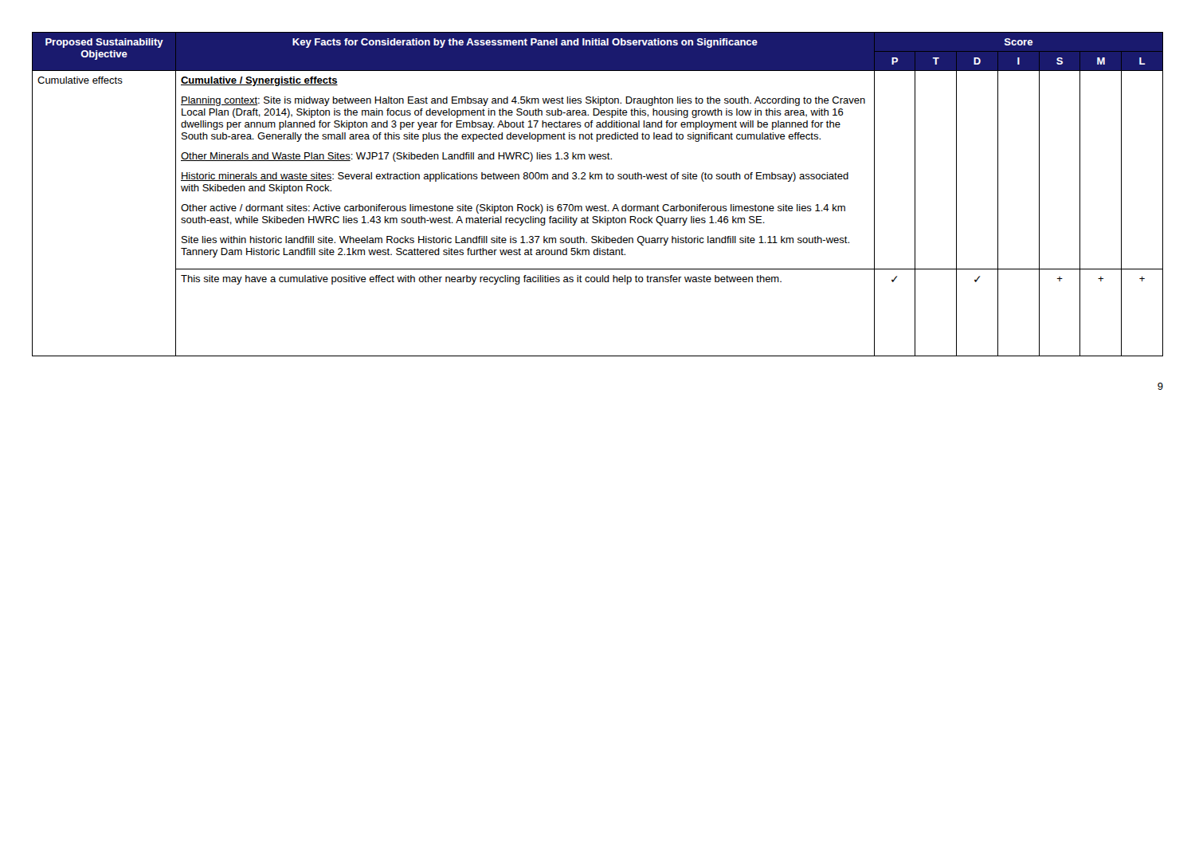| Proposed Sustainability Objective | Key Facts for Consideration by the Assessment Panel and Initial Observations on Significance | Score |
| --- | --- | --- |
| P | T | D | I | S | M | L |
| Cumulative effects | Cumulative / Synergistic effects Planning context : Site is midway between Halton East and Embsay and 4.5km west lies Skipton. Draughton lies to the south. According to the Craven Local Plan (Draft, 2014), Skipton is the main focus of development in the South sub-area. Despite this, housing growth is low in this area, with 16 dwellings per annum planned for Skipton and 3 per year for Embsay. About 17 hectares of additional land for employment will be planned for the South sub-area. Generally the small area of this site plus the expected development is not predicted to lead to significant cumulative effects. Other Minerals and Waste Plan Sites : WJP17 (Skibeden Landfill and HWRC) lies 1.3 km west. Historic minerals and waste sites : Several extraction applications between 800m and 3.2 km to south-west of site (to south of Embsay) associated with Skibeden and Skipton Rock. Other active / dormant sites: Active carboniferous limestone site (Skipton Rock) is 670m west. A dormant Carboniferous limestone site lies 1.4 km south-east, while Skibeden HWRC lies 1.43 km south-west. A material recycling facility at Skipton Rock Quarry lies 1.46 km SE. Site lies within historic landfill site. Wheelam Rocks Historic Landfill site is 1.37 km south. Skibeden Quarry historic landfill site 1.11 km south-west. Tannery Dam Historic Landfill site 2.1km west. Scattered sites further west at around 5km distant. | | | | | | | |
| This site may have a cumulative positive effect with other nearby recycling facilities as it could help to transfer waste between them. | ✓ | | ✓ | | + | + | + |
9